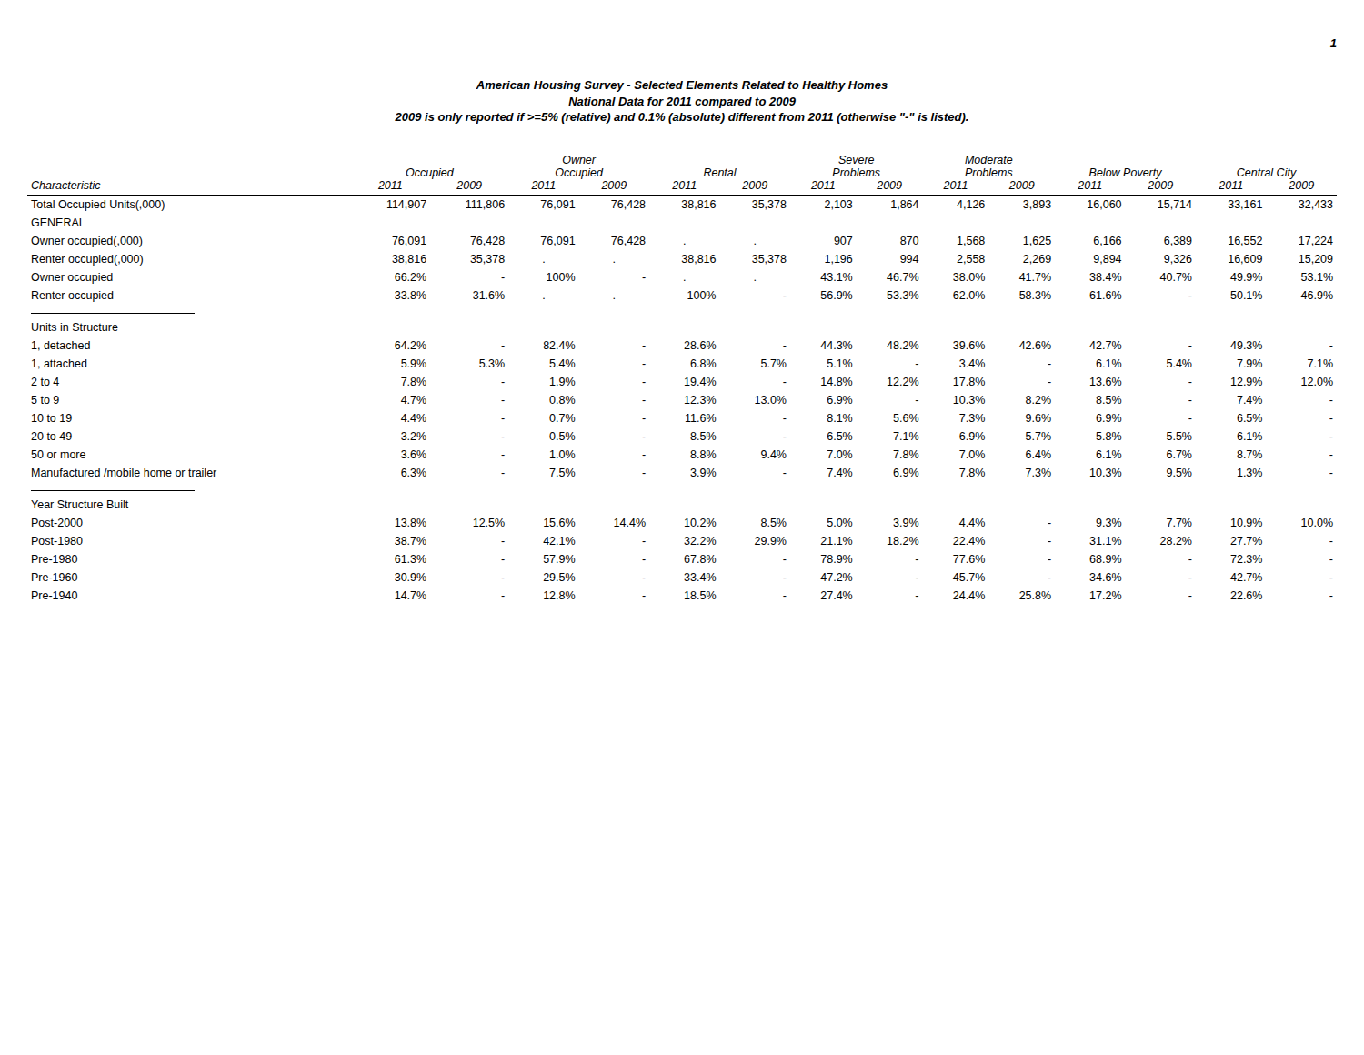1
American Housing Survey - Selected Elements Related to Healthy Homes
National Data for 2011 compared to 2009
2009 is only reported if >=5% (relative) and 0.1% (absolute) different from 2011 (otherwise "-" is listed).
| | Occupied | Owner Occupied | Rental | Severe Problems | Moderate Problems | Below Poverty | Central City |
| --- | --- | --- | --- | --- | --- | --- | --- |
| Characteristic | 2011 | 2009 | 2011 | 2009 | 2011 | 2009 | 2011 | 2009 | 2011 | 2009 | 2011 | 2009 | 2011 | 2009 |
| Total Occupied Units(,000) | 114,907 | 111,806 | 76,091 | 76,428 | 38,816 | 35,378 | 2,103 | 1,864 | 4,126 | 3,893 | 16,060 | 15,714 | 33,161 | 32,433 |
| GENERAL | |
| Owner occupied(,000) | 76,091 | 76,428 | 76,091 | 76,428 | . | . | 907 | 870 | 1,568 | 1,625 | 6,166 | 6,389 | 16,552 | 17,224 |
| Renter occupied(,000) | 38,816 | 35,378 | . | . | 38,816 | 35,378 | 1,196 | 994 | 2,558 | 2,269 | 9,894 | 9,326 | 16,609 | 15,209 |
| Owner occupied | 66.2% | - | 100% | - | . | . | 43.1% | 46.7% | 38.0% | 41.7% | 38.4% | 40.7% | 49.9% | 53.1% |
| Renter occupied | 33.8% | 31.6% | . | . | 100% | - | 56.9% | 53.3% | 62.0% | 58.3% | 61.6% | - | 50.1% | 46.9% |
| Units in Structure | |
| 1, detached | 64.2% | - | 82.4% | - | 28.6% | - | 44.3% | 48.2% | 39.6% | 42.6% | 42.7% | - | 49.3% | - |
| 1, attached | 5.9% | 5.3% | 5.4% | - | 6.8% | 5.7% | 5.1% | - | 3.4% | - | 6.1% | 5.4% | 7.9% | 7.1% |
| 2 to 4 | 7.8% | - | 1.9% | - | 19.4% | - | 14.8% | 12.2% | 17.8% | - | 13.6% | - | 12.9% | 12.0% |
| 5 to 9 | 4.7% | - | 0.8% | - | 12.3% | 13.0% | 6.9% | - | 10.3% | 8.2% | 8.5% | - | 7.4% | - |
| 10 to 19 | 4.4% | - | 0.7% | - | 11.6% | - | 8.1% | 5.6% | 7.3% | 9.6% | 6.9% | - | 6.5% | - |
| 20 to 49 | 3.2% | - | 0.5% | - | 8.5% | - | 6.5% | 7.1% | 6.9% | 5.7% | 5.8% | 5.5% | 6.1% | - |
| 50 or more | 3.6% | - | 1.0% | - | 8.8% | 9.4% | 7.0% | 7.8% | 7.0% | 6.4% | 6.1% | 6.7% | 8.7% | - |
| Manufactured /mobile home or trailer | 6.3% | - | 7.5% | - | 3.9% | - | 7.4% | 6.9% | 7.8% | 7.3% | 10.3% | 9.5% | 1.3% | - |
| Year Structure Built | |
| Post-2000 | 13.8% | 12.5% | 15.6% | 14.4% | 10.2% | 8.5% | 5.0% | 3.9% | 4.4% | - | 9.3% | 7.7% | 10.9% | 10.0% |
| Post-1980 | 38.7% | - | 42.1% | - | 32.2% | 29.9% | 21.1% | 18.2% | 22.4% | - | 31.1% | 28.2% | 27.7% | - |
| Pre-1980 | 61.3% | - | 57.9% | - | 67.8% | - | 78.9% | - | 77.6% | - | 68.9% | - | 72.3% | - |
| Pre-1960 | 30.9% | - | 29.5% | - | 33.4% | - | 47.2% | - | 45.7% | - | 34.6% | - | 42.7% | - |
| Pre-1940 | 14.7% | - | 12.8% | - | 18.5% | - | 27.4% | - | 24.4% | 25.8% | 17.2% | - | 22.6% | - |